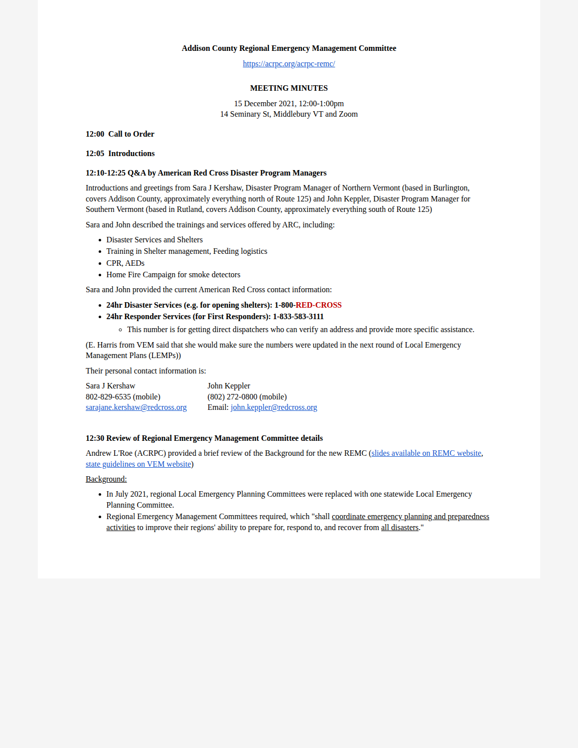Addison County Regional Emergency Management Committee
https://acrpc.org/acrpc-remc/
MEETING MINUTES
15 December 2021, 12:00-1:00pm
14 Seminary St, Middlebury VT and Zoom
12:00 Call to Order
12:05 Introductions
12:10-12:25 Q&A by American Red Cross Disaster Program Managers
Introductions and greetings from Sara J Kershaw, Disaster Program Manager of Northern Vermont (based in Burlington, covers Addison County, approximately everything north of Route 125) and John Keppler, Disaster Program Manager for Southern Vermont (based in Rutland, covers Addison County, approximately everything south of Route 125)
Sara and John described the trainings and services offered by ARC, including:
Disaster Services and Shelters
Training in Shelter management, Feeding logistics
CPR, AEDs
Home Fire Campaign for smoke detectors
Sara and John provided the current American Red Cross contact information:
24hr Disaster Services (e.g. for opening shelters): 1-800-RED-CROSS
24hr Responder Services (for First Responders): 1-833-583-3111
This number is for getting direct dispatchers who can verify an address and provide more specific assistance.
(E. Harris from VEM said that she would make sure the numbers were updated in the next round of Local Emergency Management Plans (LEMPs))
Their personal contact information is:
| Sara J Kershaw | John Keppler |
| 802-829-6535 (mobile) | (802) 272-0800 (mobile) |
| sarajane.kershaw@redcross.org | Email: john.keppler@redcross.org |
12:30 Review of Regional Emergency Management Committee details
Andrew L'Roe (ACRPC) provided a brief review of the Background for the new REMC (slides available on REMC website, state guidelines on VEM website)
Background:
In July 2021, regional Local Emergency Planning Committees were replaced with one statewide Local Emergency Planning Committee.
Regional Emergency Management Committees required, which "shall coordinate emergency planning and preparedness activities to improve their regions' ability to prepare for, respond to, and recover from all disasters."